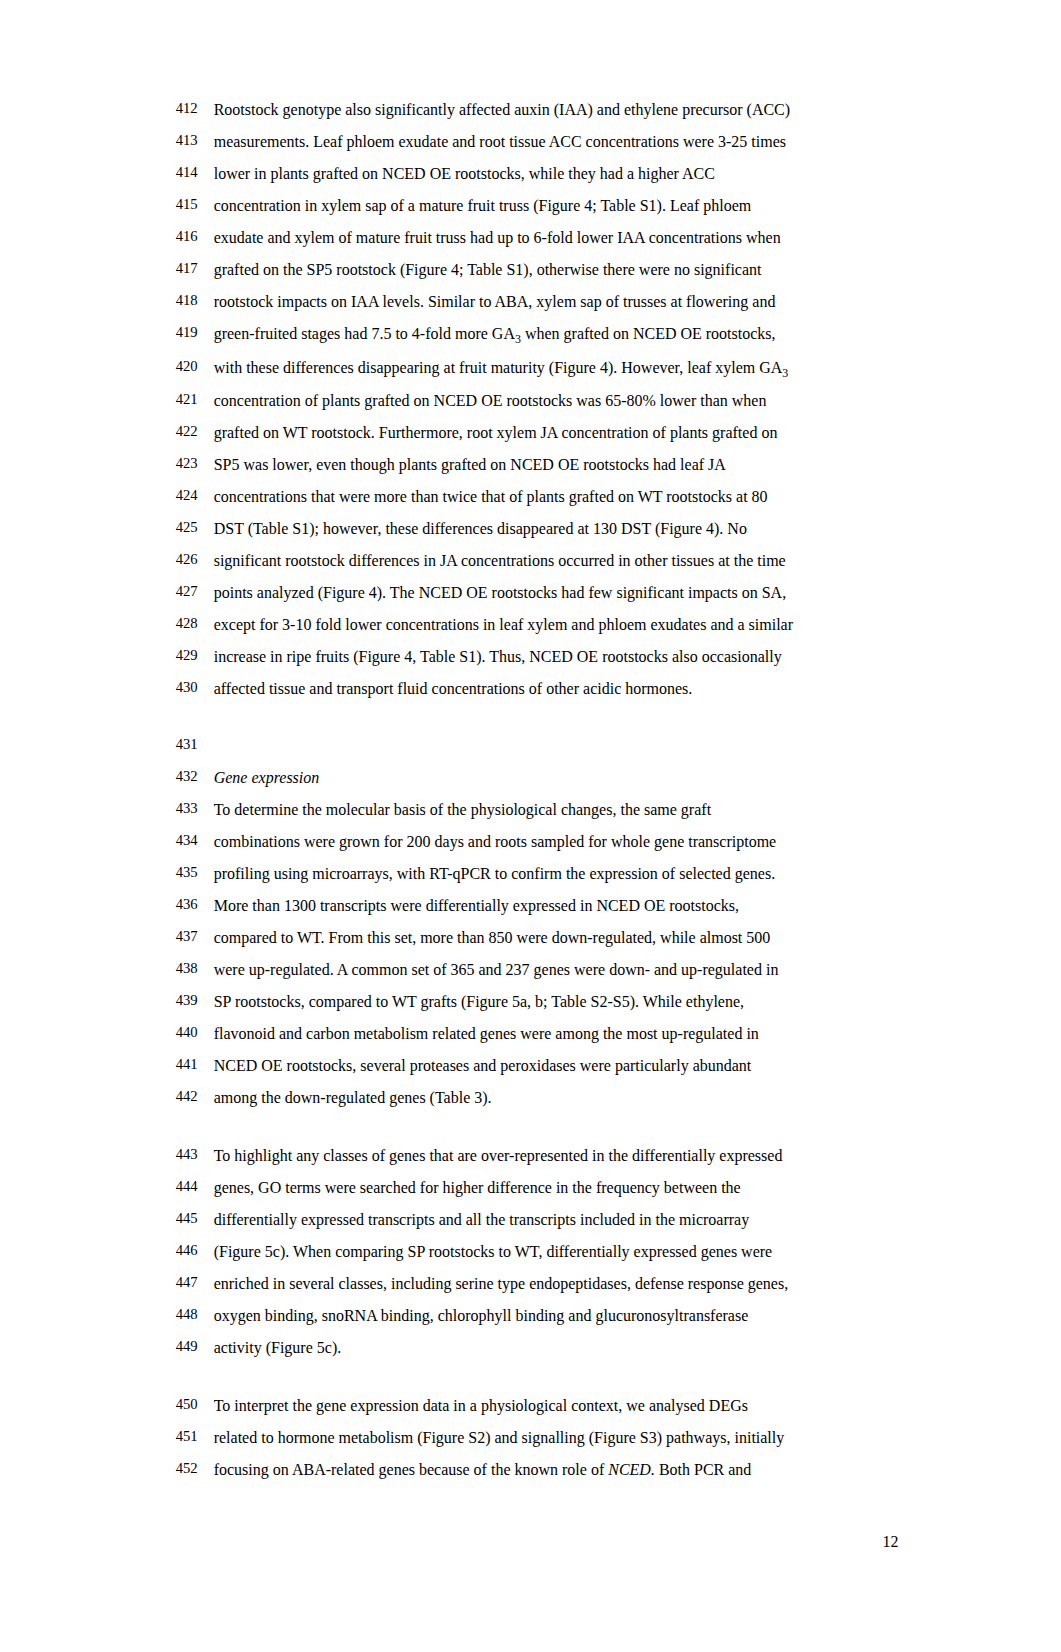412 Rootstock genotype also significantly affected auxin (IAA) and ethylene precursor (ACC)
413measurements. Leaf phloem exudate and root tissue ACC concentrations were 3-25 times
414lower in plants grafted on NCED OE rootstocks, while they had a higher ACC
415concentration in xylem sap of a mature fruit truss (Figure 4; Table S1). Leaf phloem
416exudate and xylem of mature fruit truss had up to 6-fold lower IAA concentrations when
417grafted on the SP5 rootstock (Figure 4; Table S1), otherwise there were no significant
418rootstock impacts on IAA levels. Similar to ABA, xylem sap of trusses at flowering and
419green-fruited stages had 7.5 to 4-fold more GA3 when grafted on NCED OE rootstocks,
420with these differences disappearing at fruit maturity (Figure 4). However, leaf xylem GA3
421concentration of plants grafted on NCED OE rootstocks was 65-80% lower than when
422grafted on WT rootstock. Furthermore, root xylem JA concentration of plants grafted on
423 SP5 was lower, even though plants grafted on NCED OE rootstocks had leaf JA
424concentrations that were more than twice that of plants grafted on WT rootstocks at 80
425 DST (Table S1); however, these differences disappeared at 130 DST (Figure 4). No
426significant rootstock differences in JA concentrations occurred in other tissues at the time
427points analyzed (Figure 4). The NCED OE rootstocks had few significant impacts on SA,
428except for 3-10 fold lower concentrations in leaf xylem and phloem exudates and a similar
429increase in ripe fruits (Figure 4, Table S1). Thus, NCED OE rootstocks also occasionally
430affected tissue and transport fluid concentrations of other acidic hormones.
431
432 Gene expression
433 To determine the molecular basis of the physiological changes, the same graft
434combinations were grown for 200 days and roots sampled for whole gene transcriptome
435profiling using microarrays, with RT-qPCR to confirm the expression of selected genes.
436 More than 1300 transcripts were differentially expressed in NCED OE rootstocks,
437compared to WT. From this set, more than 850 were down-regulated, while almost 500
438were up-regulated. A common set of 365 and 237 genes were down- and up-regulated in
439 SP rootstocks, compared to WT grafts (Figure 5a, b; Table S2-S5). While ethylene,
440flavonoid and carbon metabolism related genes were among the most up-regulated in
441 NCED OE rootstocks, several proteases and peroxidases were particularly abundant
442among the down-regulated genes (Table 3).
443 To highlight any classes of genes that are over-represented in the differentially expressed
444genes, GO terms were searched for higher difference in the frequency between the
445differentially expressed transcripts and all the transcripts included in the microarray
446(Figure 5c). When comparing SP rootstocks to WT, differentially expressed genes were
447enriched in several classes, including serine type endopeptidases, defense response genes,
448oxygen binding, snoRNA binding, chlorophyll binding and glucuronosyltransferase
449activity (Figure 5c).
450 To interpret the gene expression data in a physiological context, we analysed DEGs
451related to hormone metabolism (Figure S2) and signalling (Figure S3) pathways, initially
452focusing on ABA-related genes because of the known role of NCED. Both PCR and
12